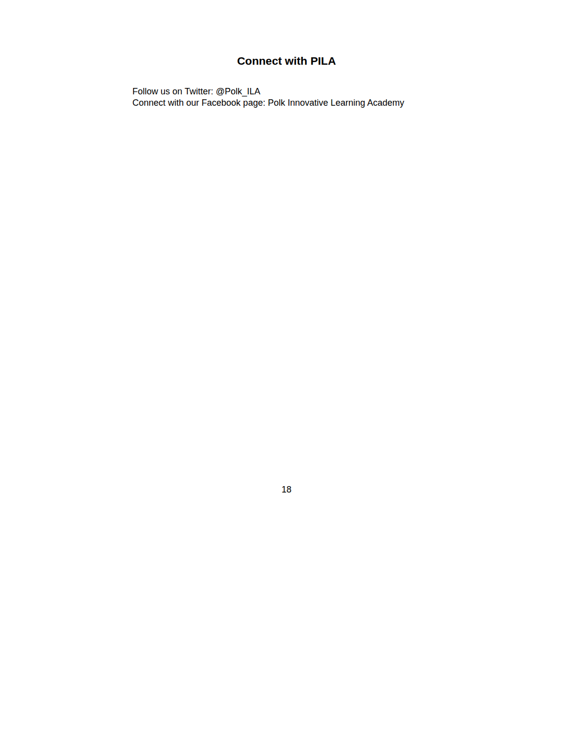Connect with PILA
Follow us on Twitter: @Polk_ILA
Connect with our Facebook page: Polk Innovative Learning Academy
18